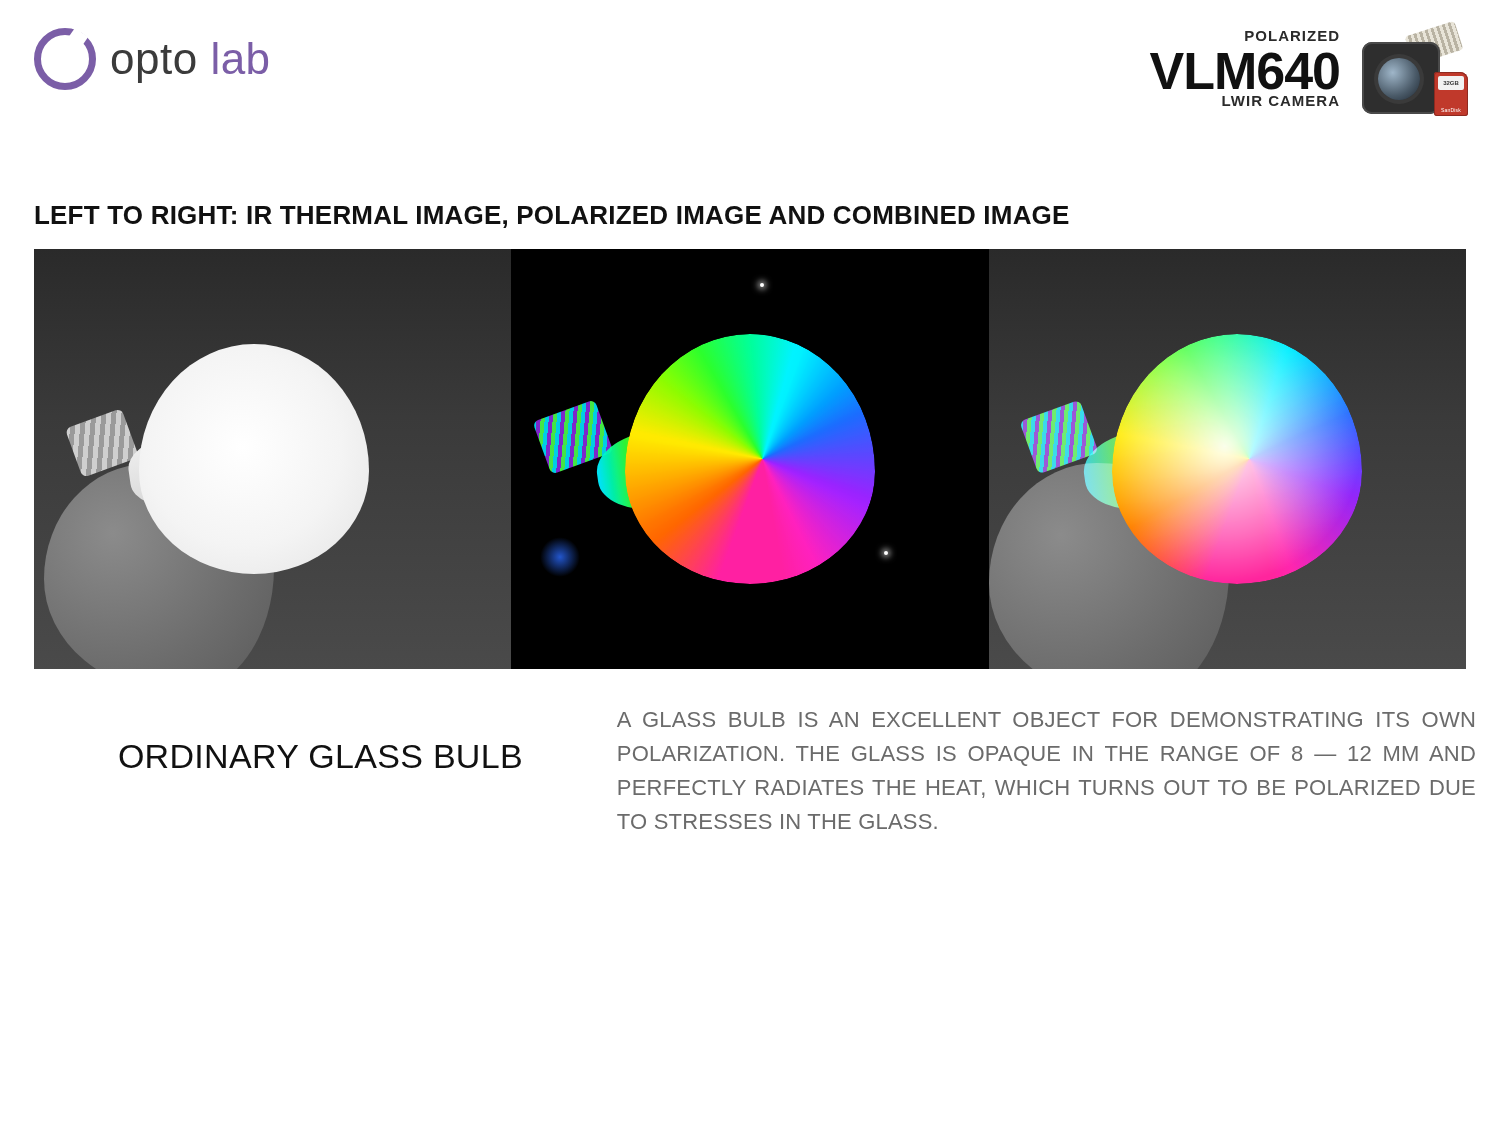opto lab
POLARIZED VLM640 LWIR CAMERA
32GB
LEFT TO RIGHT: IR THERMAL IMAGE, POLARIZED IMAGE AND COMBINED IMAGE
ORDINARY GLASS BULB
A glass bulb is an excellent object for demonstrating its own polarization. The glass is opaque in the range of 8 — 12 µm and perfectly radiates the heat, which turns out to be polarized due to stresses in the glass.